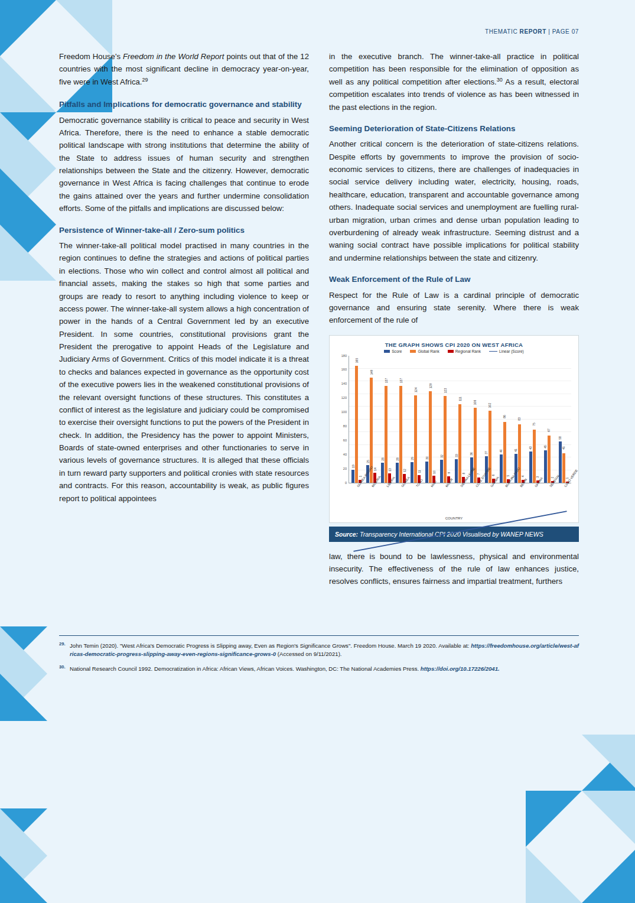THEMATIC REPORT | PAGE 07
Freedom House's Freedom in the World Report points out that of the 12 countries with the most significant decline in democracy year-on-year, five were in West Africa.29
Pitfalls and Implications for democratic governance and stability
Democratic governance stability is critical to peace and security in West Africa. Therefore, there is the need to enhance a stable democratic political landscape with strong institutions that determine the ability of the State to address issues of human security and strengthen relationships between the State and the citizenry. However, democratic governance in West Africa is facing challenges that continue to erode the gains attained over the years and further undermine consolidation efforts. Some of the pitfalls and implications are discussed below:
Persistence of Winner-take-all / Zero-sum politics
The winner-take-all political model practised in many countries in the region continues to define the strategies and actions of political parties in elections. Those who win collect and control almost all political and financial assets, making the stakes so high that some parties and groups are ready to resort to anything including violence to keep or access power. The winner-take-all system allows a high concentration of power in the hands of a Central Government led by an executive President. In some countries, constitutional provisions grant the President the prerogative to appoint Heads of the Legislature and Judiciary Arms of Government. Critics of this model indicate it is a threat to checks and balances expected in governance as the opportunity cost of the executive powers lies in the weakened constitutional provisions of the relevant oversight functions of these structures. This constitutes a conflict of interest as the legislature and judiciary could be compromised to exercise their oversight functions to put the powers of the President in check. In addition, the Presidency has the power to appoint Ministers, Boards of state-owned enterprises and other functionaries to serve in various levels of governance structures. It is alleged that these officials in turn reward party supporters and political cronies with state resources and contracts. For this reason, accountability is weak, as public figures report to political appointees
in the executive branch. The winner-take-all practice in political competition has been responsible for the elimination of opposition as well as any political competition after elections.30 As a result, electoral competition escalates into trends of violence as has been witnessed in the past elections in the region.
Seeming Deterioration of State-Citizens Relations
Another critical concern is the deterioration of state-citizens relations. Despite efforts by governments to improve the provision of socio-economic services to citizens, there are challenges of inadequacies in social service delivery including water, electricity, housing, roads, healthcare, education, transparent and accountable governance among others. Inadequate social services and unemployment are fuelling rural-urban migration, urban crimes and dense urban population leading to overburdening of already weak infrastructure. Seeming distrust and a waning social contract have possible implications for political stability and undermine relationships between the state and citizenry.
Weak Enforcement of the Rule of Law
Respect for the Rule of Law is a cardinal principle of democratic governance and ensuring state serenity. Where there is weak enforcement of the rule of
THE GRAPH SHOWS CPI 2020 ON WEST AFRICA
Score Global Rank Regional Rank Linear (Score)
180
160
140
120
100
80
60
40
20
0
19
165
1
25
149
14
28
137
13
28
137
12
29
124
11
30
129
10
32
123
9
33
111
8
36
106
7
37
102
6
40
86
5
41
83
4
43
75
3
45
67
2
58
41
1
GUINEA-BISSAU
NIGERIA
LIBERIA
GUINEA
TOGO
MALI
NIGER
SIERRA LEONE
COTE D'IVOIRE
GAMBIA
BURKINA FASO
BENIN
GHANA
SENEGAL
CABO VERDE
COUNTRY
Source: Transparency International CPI 2020 Visualised by WANEP NEWS
law, there is bound to be lawlessness, physical and environmental insecurity. The effectiveness of the rule of law enhances justice, resolves conflicts, ensures fairness and impartial treatment, furthers
29. John Temin (2020). "West Africa's Democratic Progress is Slipping away, Even as Region's Significance Grows". Freedom House. March 19 2020. Available at: https://freedomhouse.org/article/west-africas-democratic-progress-slipping-away-even-regions-significance-grows-0 (Accessed on 9/11/2021).
30. National Research Council 1992. Democratization in Africa: African Views, African Voices. Washington, DC: The National Academies Press. https://doi.org/10.17226/2041.